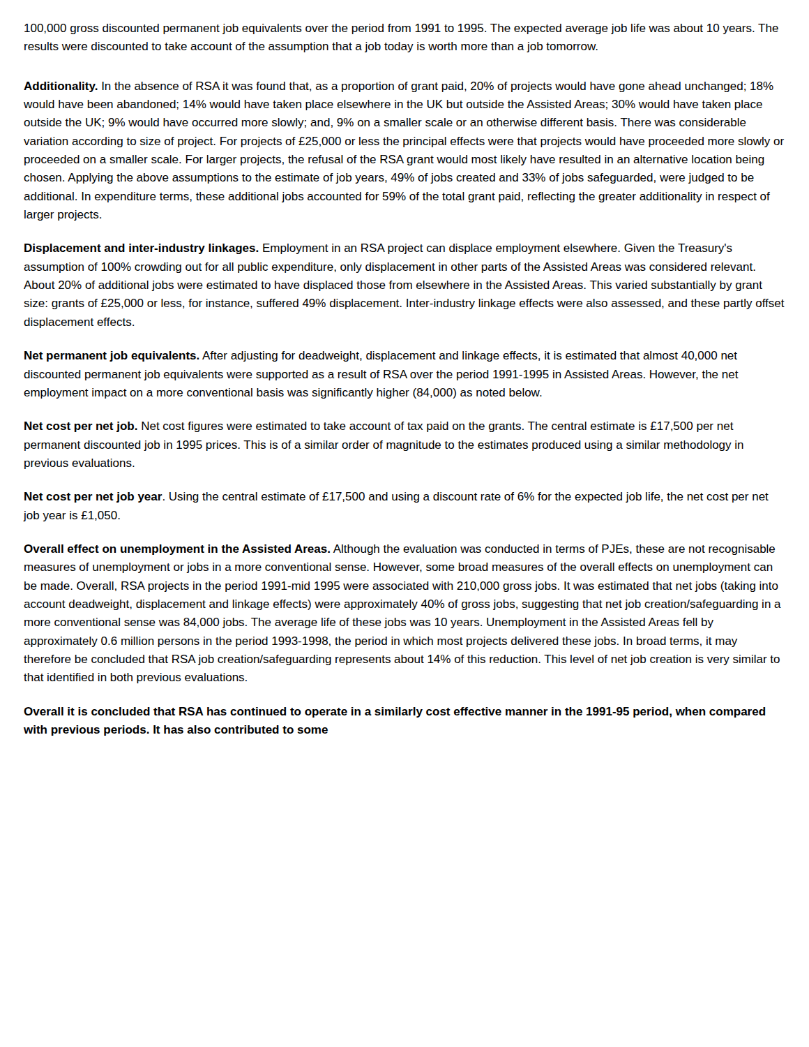100,000 gross discounted permanent job equivalents over the period from 1991 to 1995. The expected average job life was about 10 years. The results were discounted to take account of the assumption that a job today is worth more than a job tomorrow.
Additionality. In the absence of RSA it was found that, as a proportion of grant paid, 20% of projects would have gone ahead unchanged; 18% would have been abandoned; 14% would have taken place elsewhere in the UK but outside the Assisted Areas; 30% would have taken place outside the UK; 9% would have occurred more slowly; and, 9% on a smaller scale or an otherwise different basis. There was considerable variation according to size of project. For projects of £25,000 or less the principal effects were that projects would have proceeded more slowly or proceeded on a smaller scale. For larger projects, the refusal of the RSA grant would most likely have resulted in an alternative location being chosen. Applying the above assumptions to the estimate of job years, 49% of jobs created and 33% of jobs safeguarded, were judged to be additional. In expenditure terms, these additional jobs accounted for 59% of the total grant paid, reflecting the greater additionality in respect of larger projects.
Displacement and inter-industry linkages. Employment in an RSA project can displace employment elsewhere. Given the Treasury's assumption of 100% crowding out for all public expenditure, only displacement in other parts of the Assisted Areas was considered relevant. About 20% of additional jobs were estimated to have displaced those from elsewhere in the Assisted Areas. This varied substantially by grant size: grants of £25,000 or less, for instance, suffered 49% displacement. Inter-industry linkage effects were also assessed, and these partly offset displacement effects.
Net permanent job equivalents. After adjusting for deadweight, displacement and linkage effects, it is estimated that almost 40,000 net discounted permanent job equivalents were supported as a result of RSA over the period 1991-1995 in Assisted Areas. However, the net employment impact on a more conventional basis was significantly higher (84,000) as noted below.
Net cost per net job. Net cost figures were estimated to take account of tax paid on the grants. The central estimate is £17,500 per net permanent discounted job in 1995 prices. This is of a similar order of magnitude to the estimates produced using a similar methodology in previous evaluations.
Net cost per net job year. Using the central estimate of £17,500 and using a discount rate of 6% for the expected job life, the net cost per net job year is £1,050.
Overall effect on unemployment in the Assisted Areas. Although the evaluation was conducted in terms of PJEs, these are not recognisable measures of unemployment or jobs in a more conventional sense. However, some broad measures of the overall effects on unemployment can be made. Overall, RSA projects in the period 1991-mid 1995 were associated with 210,000 gross jobs. It was estimated that net jobs (taking into account deadweight, displacement and linkage effects) were approximately 40% of gross jobs, suggesting that net job creation/safeguarding in a more conventional sense was 84,000 jobs. The average life of these jobs was 10 years. Unemployment in the Assisted Areas fell by approximately 0.6 million persons in the period 1993-1998, the period in which most projects delivered these jobs. In broad terms, it may therefore be concluded that RSA job creation/safeguarding represents about 14% of this reduction. This level of net job creation is very similar to that identified in both previous evaluations.
Overall it is concluded that RSA has continued to operate in a similarly cost effective manner in the 1991-95 period, when compared with previous periods. It has also contributed to some